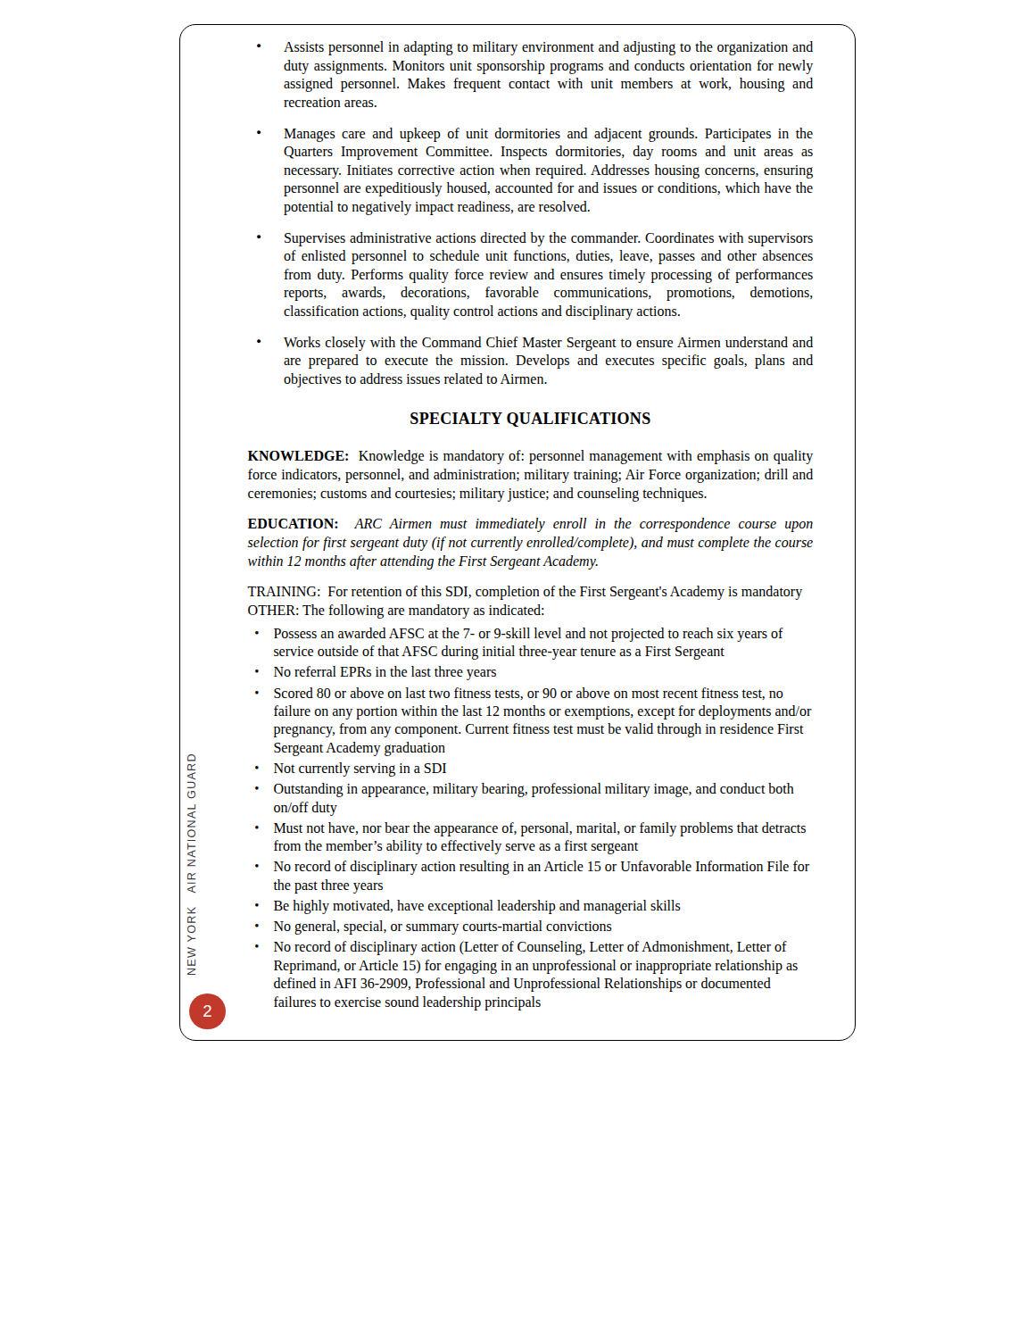Assists personnel in adapting to military environment and adjusting to the organization and duty assignments. Monitors unit sponsorship programs and conducts orientation for newly assigned personnel. Makes frequent contact with unit members at work, housing and recreation areas.
Manages care and upkeep of unit dormitories and adjacent grounds. Participates in the Quarters Improvement Committee. Inspects dormitories, day rooms and unit areas as necessary. Initiates corrective action when required. Addresses housing concerns, ensuring personnel are expeditiously housed, accounted for and issues or conditions, which have the potential to negatively impact readiness, are resolved.
Supervises administrative actions directed by the commander. Coordinates with supervisors of enlisted personnel to schedule unit functions, duties, leave, passes and other absences from duty. Performs quality force review and ensures timely processing of performances reports, awards, decorations, favorable communications, promotions, demotions, classification actions, quality control actions and disciplinary actions.
Works closely with the Command Chief Master Sergeant to ensure Airmen understand and are prepared to execute the mission. Develops and executes specific goals, plans and objectives to address issues related to Airmen.
SPECIALTY QUALIFICATIONS
KNOWLEDGE: Knowledge is mandatory of: personnel management with emphasis on quality force indicators, personnel, and administration; military training; Air Force organization; drill and ceremonies; customs and courtesies; military justice; and counseling techniques.
EDUCATION: ARC Airmen must immediately enroll in the correspondence course upon selection for first sergeant duty (if not currently enrolled/complete), and must complete the course within 12 months after attending the First Sergeant Academy.
TRAINING: For retention of this SDI, completion of the First Sergeant's Academy is mandatory
OTHER: The following are mandatory as indicated:
Possess an awarded AFSC at the 7- or 9-skill level and not projected to reach six years of service outside of that AFSC during initial three-year tenure as a First Sergeant
No referral EPRs in the last three years
Scored 80 or above on last two fitness tests, or 90 or above on most recent fitness test, no failure on any portion within the last 12 months or exemptions, except for deployments and/or pregnancy, from any component. Current fitness test must be valid through in residence First Sergeant Academy graduation
Not currently serving in a SDI
Outstanding in appearance, military bearing, professional military image, and conduct both on/off duty
Must not have, nor bear the appearance of, personal, marital, or family problems that detracts from the member’s ability to effectively serve as a first sergeant
No record of disciplinary action resulting in an Article 15 or Unfavorable Information File for the past three years
Be highly motivated, have exceptional leadership and managerial skills
No general, special, or summary courts-martial convictions
No record of disciplinary action (Letter of Counseling, Letter of Admonishment, Letter of Reprimand, or Article 15) for engaging in an unprofessional or inappropriate relationship as defined in AFI 36-2909, Professional and Unprofessional Relationships or documented failures to exercise sound leadership principals
NEW YORK AIR NATIONAL GUARD
2